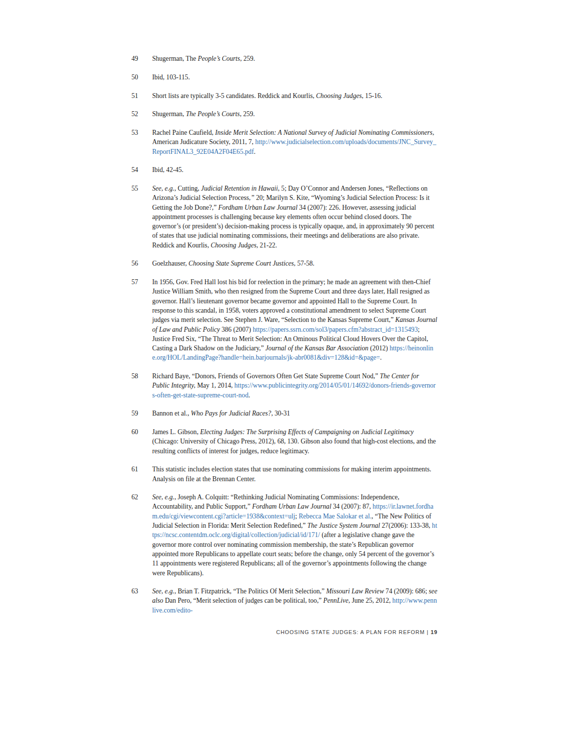Shugerman, The People’s Courts, 259.
Ibid, 103-115.
Short lists are typically 3-5 candidates. Reddick and Kourlis, Choosing Judges, 15-16.
Shugerman, The People’s Courts, 259.
Rachel Paine Caufield, Inside Merit Selection: A National Survey of Judicial Nominating Commissioners, American Judicature Society, 2011, 7, http://www.judicialselection.com/uploads/documents/JNC_Survey_ReportFINAL3_92E04A2F04E65.pdf.
Ibid, 42-45.
See, e.g., Cutting, Judicial Retention in Hawaii, 5; Day O’Connor and Andersen Jones, “Reflections on Arizona’s Judicial Selection Process,” 20; Marilyn S. Kite, “Wyoming’s Judicial Selection Process: Is it Getting the Job Done?,” Fordham Urban Law Journal 34 (2007): 226. However, assessing judicial appointment processes is challenging because key elements often occur behind closed doors. The governor’s (or president’s) decision-making process is typically opaque, and, in approximately 90 percent of states that use judicial nominating commissions, their meetings and deliberations are also private. Reddick and Kourlis, Choosing Judges, 21-22.
Goelzhauser, Choosing State Supreme Court Justices, 57-58.
In 1956, Gov. Fred Hall lost his bid for reelection in the primary; he made an agreement with then-Chief Justice William Smith, who then resigned from the Supreme Court and three days later, Hall resigned as governor. Hall’s lieutenant governor became governor and appointed Hall to the Supreme Court. In response to this scandal, in 1958, voters approved a constitutional amendment to select Supreme Court judges via merit selection. See Stephen J. Ware, “Selection to the Kansas Supreme Court,” Kansas Journal of Law and Public Policy 386 (2007) https://papers.ssrn.com/sol3/papers.cfm?abstract_id=1315493; Justice Fred Six, “The Threat to Merit Selection: An Ominous Political Cloud Hovers Over the Capitol, Casting a Dark Shadow on the Judiciary,” Journal of the Kansas Bar Association (2012) https://heinonline.org/HOL/LandingPage?handle=hein.barjournals/jk-abr0081&div=128&id=&page=.
Richard Baye, “Donors, Friends of Governors Often Get State Supreme Court Nod,” The Center for Public Integrity, May 1, 2014, https://www.publicintegrity.org/2014/05/01/14692/donors-friends-governors-often-get-state-supreme-court-nod.
Bannon et al., Who Pays for Judicial Races?, 30-31
James L. Gibson, Electing Judges: The Surprising Effects of Campaigning on Judicial Legitimacy (Chicago: University of Chicago Press, 2012), 68, 130. Gibson also found that high-cost elections, and the resulting conflicts of interest for judges, reduce legitimacy.
This statistic includes election states that use nominating commissions for making interim appointments. Analysis on file at the Brennan Center.
See, e.g., Joseph A. Colquitt: “Rethinking Judicial Nominating Commissions: Independence, Accountability, and Public Support,” Fordham Urban Law Journal 34 (2007): 87, https://ir.lawnet.fordham.edu/cgi/viewcontent.cgi?article=1938&context=ulj; Rebecca Mae Salokar et al., “The New Politics of Judicial Selection in Florida: Merit Selection Redefined,” The Justice System Journal 27(2006): 133-38, https://ncsc.contentdm.oclc.org/digital/collection/judicial/id/171/ (after a legislative change gave the governor more control over nominating commission membership, the state’s Republican governor appointed more Republicans to appellate court seats; before the change, only 54 percent of the governor’s 11 appointments were registered Republicans; all of the governor’s appointments following the change were Republicans).
See, e.g., Brian T. Fitzpatrick, “The Politics Of Merit Selection,” Missouri Law Review 74 (2009): 686; see also Dan Pero, “Merit selection of judges can be political, too,” PennLive, June 25, 2012, http://www.pennlive.com/edito-
Choosing State Judges: A Plan for Reform | 19